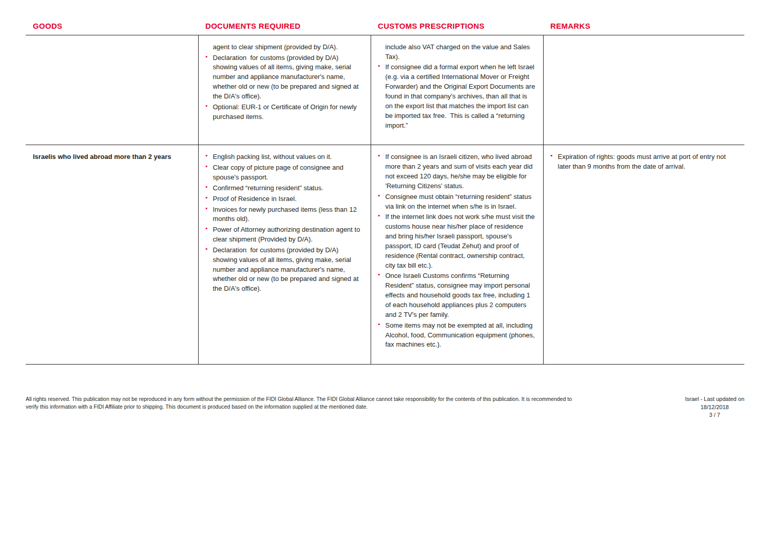| GOODS | DOCUMENTS REQUIRED | CUSTOMS PRESCRIPTIONS | REMARKS |
| --- | --- | --- | --- |
| | agent to clear shipment (provided by D/A). Declaration for customs (provided by D/A) showing values of all items, giving make, serial number and appliance manufacturer's name, whether old or new (to be prepared and signed at the D/A's office). Optional: EUR-1 or Certificate of Origin for newly purchased items. | include also VAT charged on the value and Sales Tax). If consignee did a formal export when he left Israel (e.g. via a certified International Mover or Freight Forwarder) and the Original Export Documents are found in that company's archives, than all that is on the export list that matches the import list can be imported tax free. This is called a “returning import.” | |
| Israelis who lived abroad more than 2 years | English packing list, without values on it. Clear copy of picture page of consignee and spouse's passport. Confirmed “returning resident” status. Proof of Residence in Israel. Invoices for newly purchased items (less than 12 months old). Power of Attorney authorizing destination agent to clear shipment (Provided by D/A). Declaration for customs (provided by D/A) showing values of all items, giving make, serial number and appliance manufacturer's name, whether old or new (to be prepared and signed at the D/A's office). | If consignee is an Israeli citizen, who lived abroad more than 2 years and sum of visits each year did not exceed 120 days, he/she may be eligible for 'Returning Citizens' status. Consignee must obtain “returning resident” status via link on the internet when s/he is in Israel. If the internet link does not work s/he must visit the customs house near his/her place of residence and bring his/her Israeli passport, spouse's passport, ID card (Teudat Zehut) and proof of residence (Rental contract, ownership contract, city tax bill etc.). Once Israeli Customs confirms “Returning Resident” status, consignee may import personal effects and household goods tax free, including 1 of each household appliances plus 2 computers and 2 TV's per family. Some items may not be exempted at all, including Alcohol, food, Communication equipment (phones, fax machines etc.). | Expiration of rights: goods must arrive at port of entry not later than 9 months from the date of arrival. |
All rights reserved. This publication may not be reproduced in any form without the permission of the FIDI Global Alliance. The FIDI Global Alliance cannot take responsibility for the contents of this publication. It is recommended to verify this information with a FIDI Affiliate prior to shipping. This document is produced based on the information supplied at the mentioned date.
Israel - Last updated on
18/12/2018
3 / 7